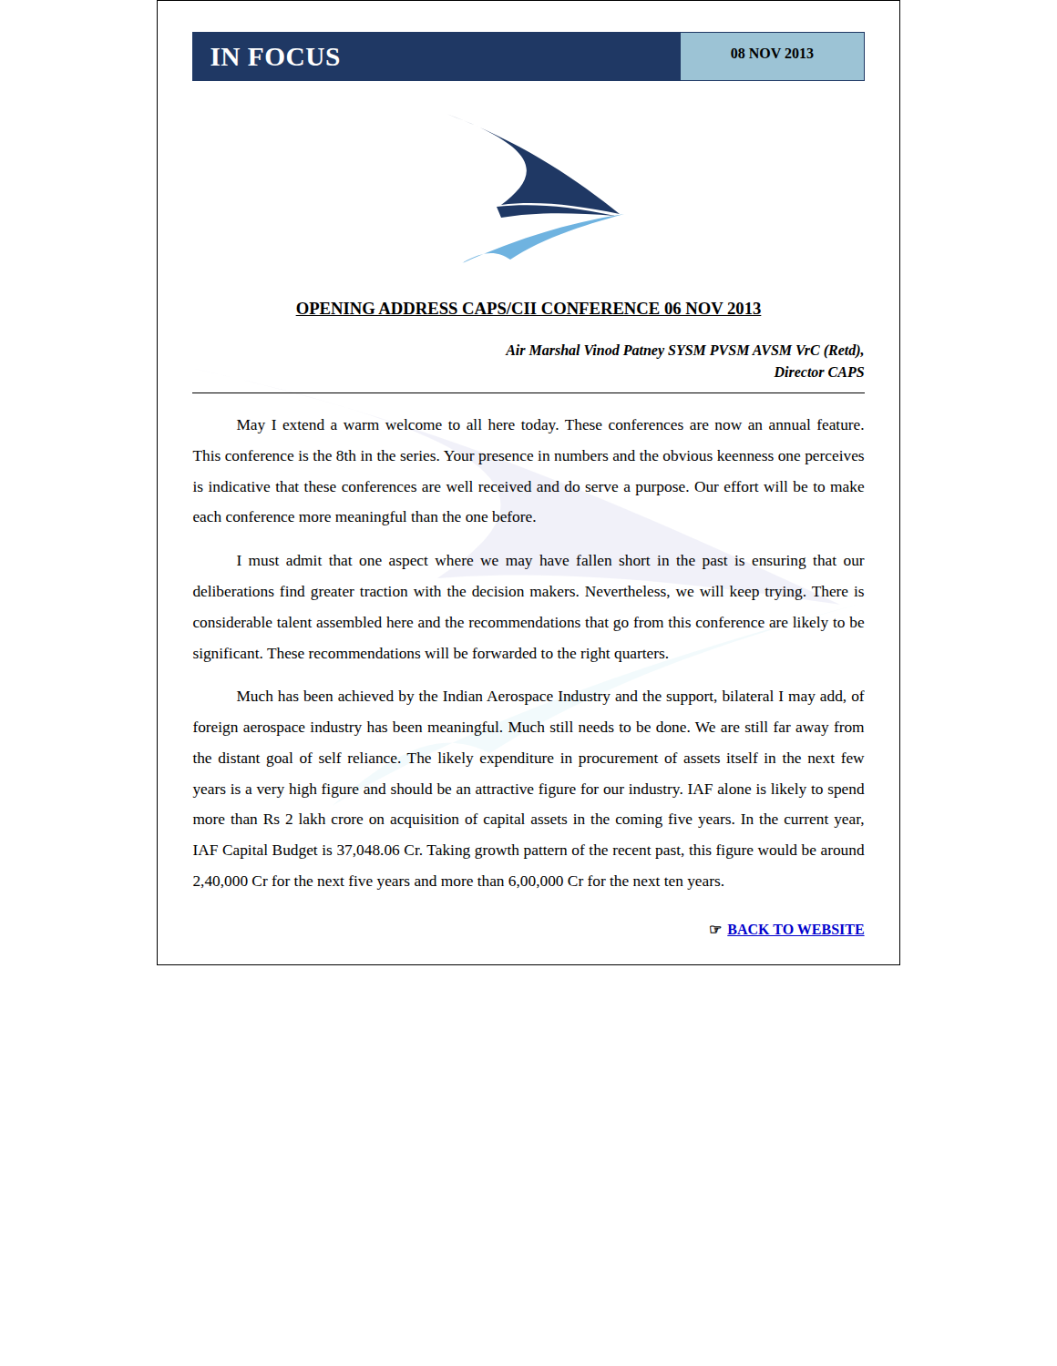IN FOCUS
08 NOV 2013
OPENING ADDRESS CAPS/CII CONFERENCE 06 NOV 2013
Air Marshal Vinod Patney SYSM PVSM AVSM VrC (Retd),
Director CAPS
May I extend a warm welcome to all here today. These conferences are now an annual feature. This conference is the 8th in the series. Your presence in numbers and the obvious keenness one perceives is indicative that these conferences are well received and do serve a purpose. Our effort will be to make each conference more meaningful than the one before.
I must admit that one aspect where we may have fallen short in the past is ensuring that our deliberations find greater traction with the decision makers. Nevertheless, we will keep trying. There is considerable talent assembled here and the recommendations that go from this conference are likely to be significant. These recommendations will be forwarded to the right quarters.
Much has been achieved by the Indian Aerospace Industry and the support, bilateral I may add, of foreign aerospace industry has been meaningful. Much still needs to be done. We are still far away from the distant goal of self reliance. The likely expenditure in procurement of assets itself in the next few years is a very high figure and should be an attractive figure for our industry. IAF alone is likely to spend more than Rs 2 lakh crore on acquisition of capital assets in the coming five years. In the current year, IAF Capital Budget is 37,048.06 Cr. Taking growth pattern of the recent past, this figure would be around 2,40,000 Cr for the next five years and more than 6,00,000 Cr for the next ten years.
☞BACK TO WEBSITE